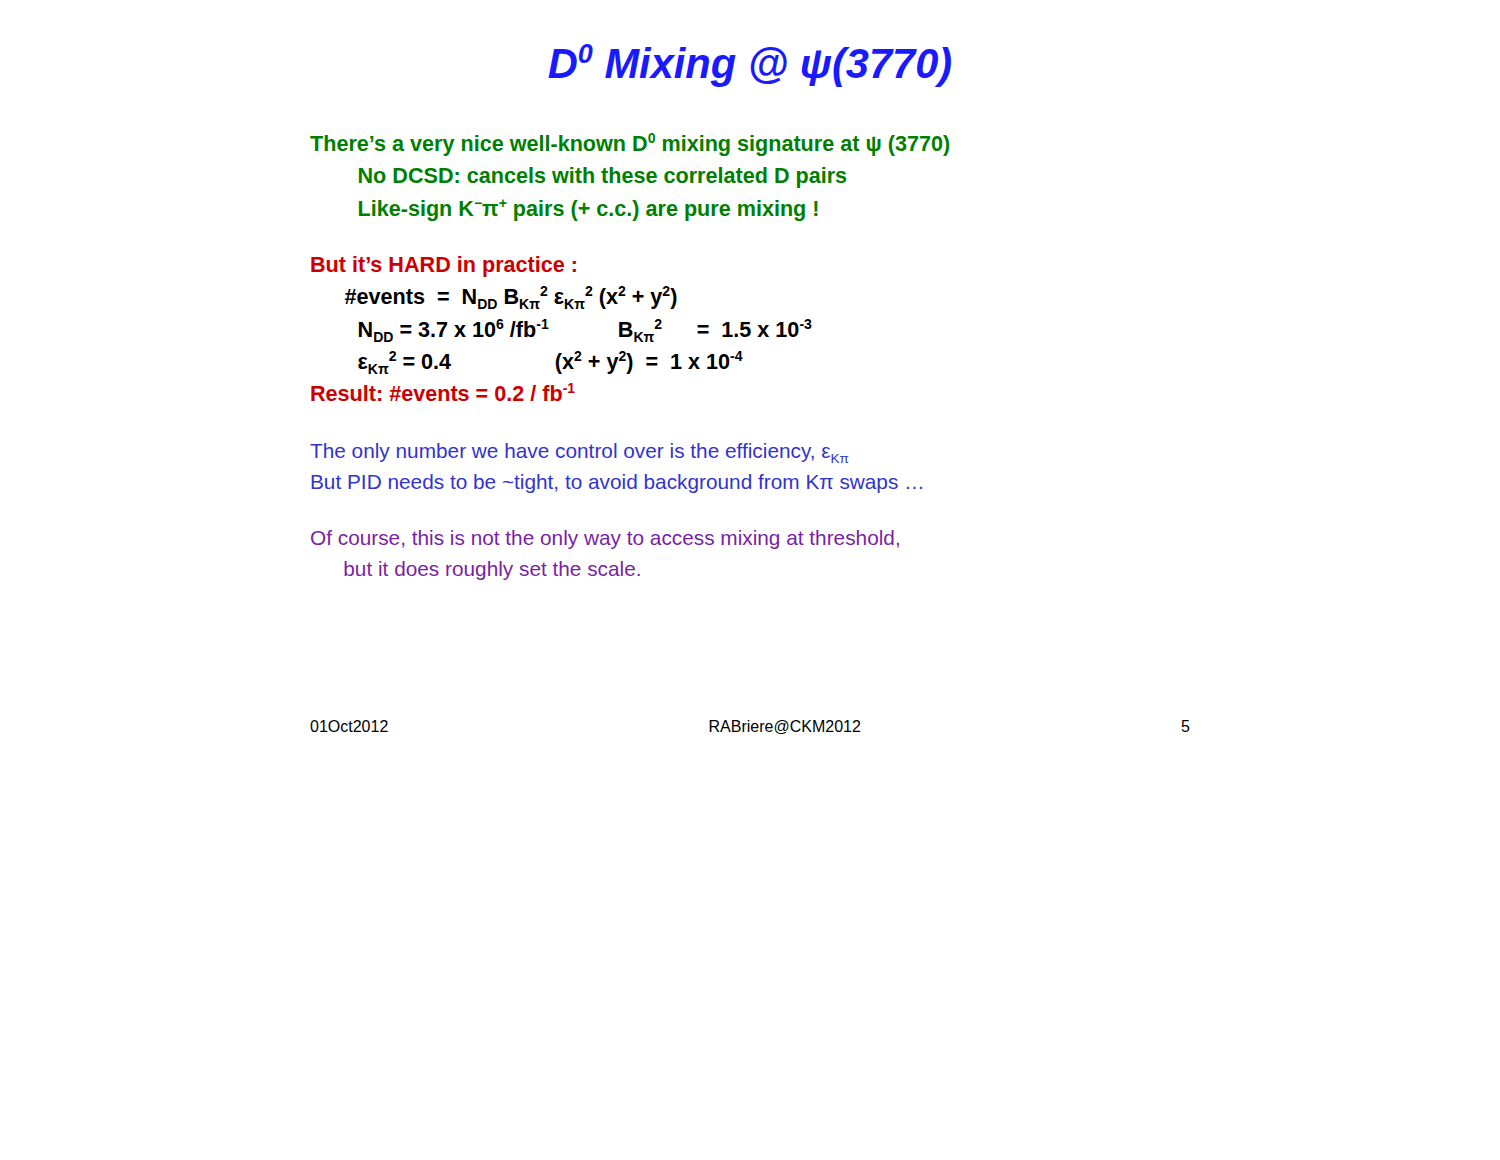D0 Mixing @ ψ(3770)
There’s a very nice well-known D0 mixing signature at ψ (3770) No DCSD: cancels with these correlated D pairs Like-sign K−π+ pairs (+ c.c.) are pure mixing !
But it’s HARD in practice : #events = NDD BKπ2 εKπ2 (x2 + y2) NDD = 3.7 x 106 /fb-1 BKπ2 = 1.5 x 10-3 εKπ2 = 0.4 (x2 + y2) = 1 x 10-4 Result: #events = 0.2 / fb-1
The only number we have control over is the efficiency, εKπ
But PID needs to be ~tight, to avoid background from Kπ swaps …
Of course, this is not the only way to access mixing at threshold, but it does roughly set the scale.
01Oct2012 5
RABriere@CKM2012